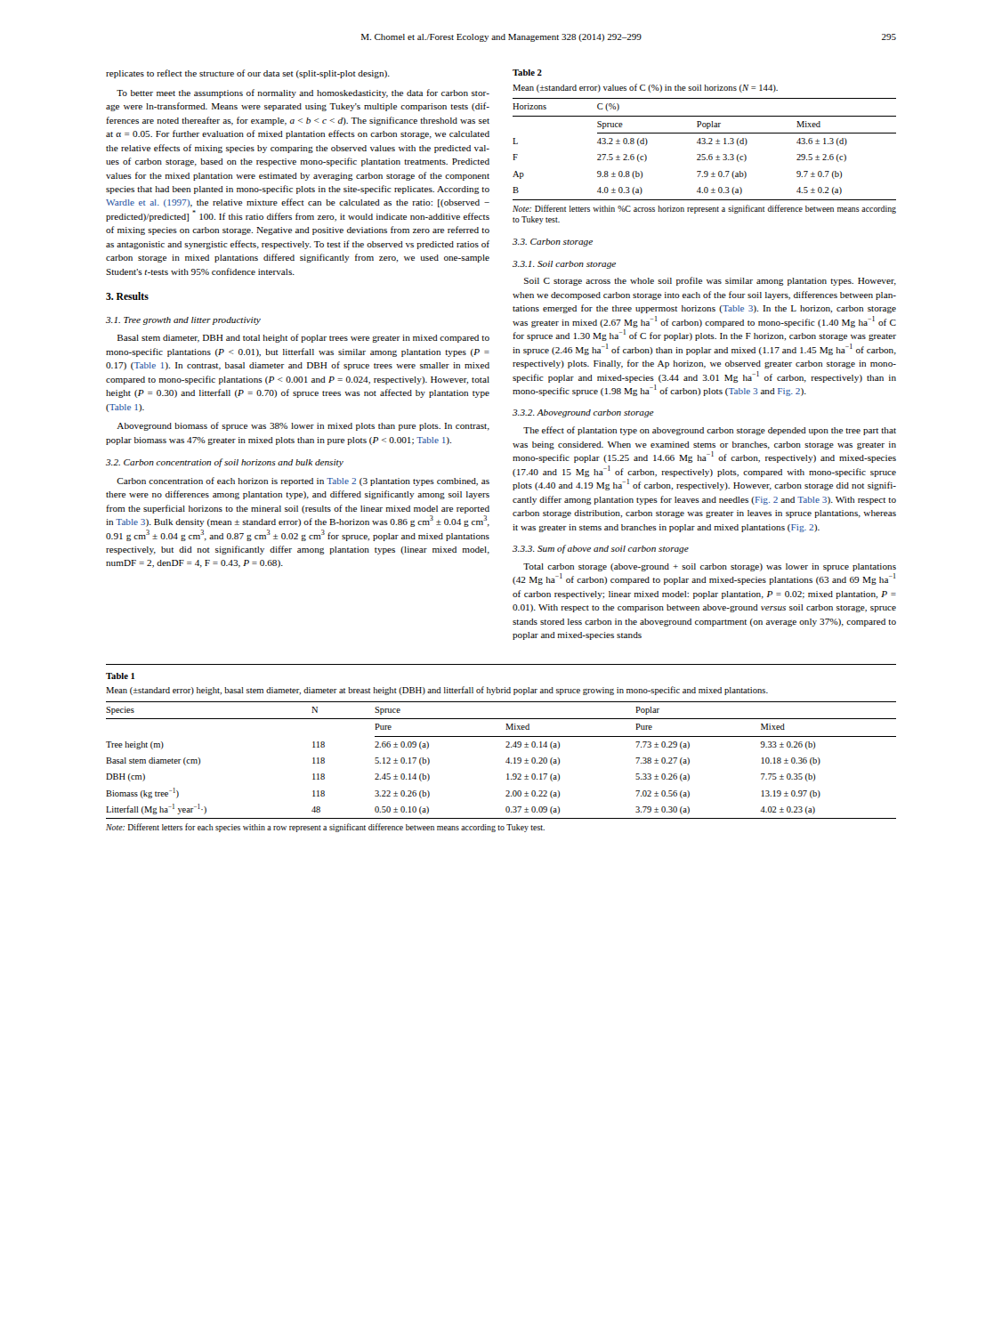M. Chomel et al./Forest Ecology and Management 328 (2014) 292–299 295
replicates to reflect the structure of our data set (split-split-plot design).
To better meet the assumptions of normality and homoskedasticity, the data for carbon storage were ln-transformed. Means were separated using Tukey's multiple comparison tests (differences are noted thereafter as, for example, a < b < c < d). The significance threshold was set at α = 0.05. For further evaluation of mixed plantation effects on carbon storage, we calculated the relative effects of mixing species by comparing the observed values with the predicted values of carbon storage, based on the respective mono-specific plantation treatments. Predicted values for the mixed plantation were estimated by averaging carbon storage of the component species that had been planted in mono-specific plots in the site-specific replicates. According to Wardle et al. (1997), the relative mixture effect can be calculated as the ratio: [(observed − predicted)/predicted] * 100. If this ratio differs from zero, it would indicate non-additive effects of mixing species on carbon storage. Negative and positive deviations from zero are referred to as antagonistic and synergistic effects, respectively. To test if the observed vs predicted ratios of carbon storage in mixed plantations differed significantly from zero, we used one-sample Student's t-tests with 95% confidence intervals.
3. Results
3.1. Tree growth and litter productivity
Basal stem diameter, DBH and total height of poplar trees were greater in mixed compared to mono-specific plantations (P < 0.01), but litterfall was similar among plantation types (P = 0.17) (Table 1). In contrast, basal diameter and DBH of spruce trees were smaller in mixed compared to mono-specific plantations (P < 0.001 and P = 0.024, respectively). However, total height (P = 0.30) and litterfall (P = 0.70) of spruce trees was not affected by plantation type (Table 1).
Aboveground biomass of spruce was 38% lower in mixed plots than pure plots. In contrast, poplar biomass was 47% greater in mixed plots than in pure plots (P < 0.001; Table 1).
3.2. Carbon concentration of soil horizons and bulk density
Carbon concentration of each horizon is reported in Table 2 (3 plantation types combined, as there were no differences among plantation type), and differed significantly among soil layers from the superficial horizons to the mineral soil (results of the linear mixed model are reported in Table 3). Bulk density (mean ± standard error) of the B-horizon was 0.86 g cm3 ± 0.04 g cm3, 0.91 g cm3 ± 0.04 g cm3, and 0.87 g cm3 ± 0.02 g cm3 for spruce, poplar and mixed plantations respectively, but did not significantly differ among plantation types (linear mixed model, numDF = 2, denDF = 4, F = 0.43, P = 0.68).
Table 2 Mean (±standard error) values of C (%) in the soil horizons (N = 144).
| Horizons | C (%) |
| --- | --- |
| | Spruce | Poplar | Mixed |
| L | 43.2 ± 0.8 (d) | 43.2 ± 1.3 (d) | 43.6 ± 1.3 (d) |
| F | 27.5 ± 2.6 (c) | 25.6 ± 3.3 (c) | 29.5 ± 2.6 (c) |
| Ap | 9.8 ± 0.8 (b) | 7.9 ± 0.7 (ab) | 9.7 ± 0.7 (b) |
| B | 4.0 ± 0.3 (a) | 4.0 ± 0.3 (a) | 4.5 ± 0.2 (a) |
Note: Different letters within %C across horizon represent a significant difference between means according to Tukey test.
3.3. Carbon storage
3.3.1. Soil carbon storage
Soil C storage across the whole soil profile was similar among plantation types. However, when we decomposed carbon storage into each of the four soil layers, differences between plantations emerged for the three uppermost horizons (Table 3). In the L horizon, carbon storage was greater in mixed (2.67 Mg ha−1 of carbon) compared to mono-specific (1.40 Mg ha−1 of C for spruce and 1.30 Mg ha−1 of C for poplar) plots. In the F horizon, carbon storage was greater in spruce (2.46 Mg ha−1 of carbon) than in poplar and mixed (1.17 and 1.45 Mg ha−1 of carbon, respectively) plots. Finally, for the Ap horizon, we observed greater carbon storage in mono-specific poplar and mixed-species (3.44 and 3.01 Mg ha−1 of carbon, respectively) than in mono-specific spruce (1.98 Mg ha−1 of carbon) plots (Table 3 and Fig. 2).
3.3.2. Aboveground carbon storage
The effect of plantation type on aboveground carbon storage depended upon the tree part that was being considered. When we examined stems or branches, carbon storage was greater in mono-specific poplar (15.25 and 14.66 Mg ha−1 of carbon, respectively) and mixed-species (17.40 and 15 Mg ha−1 of carbon, respectively) plots, compared with mono-specific spruce plots (4.40 and 4.19 Mg ha−1 of carbon, respectively). However, carbon storage did not significantly differ among plantation types for leaves and needles (Fig. 2 and Table 3). With respect to carbon storage distribution, carbon storage was greater in leaves in spruce plantations, whereas it was greater in stems and branches in poplar and mixed plantations (Fig. 2).
3.3.3. Sum of above and soil carbon storage
Total carbon storage (above-ground + soil carbon storage) was lower in spruce plantations (42 Mg ha−1 of carbon) compared to poplar and mixed-species plantations (63 and 69 Mg ha−1 of carbon respectively; linear mixed model: poplar plantation, P = 0.02; mixed plantation, P = 0.01). With respect to the comparison between above-ground versus soil carbon storage, spruce stands stored less carbon in the aboveground compartment (on average only 37%), compared to poplar and mixed-species stands
Table 1 Mean (±standard error) height, basal stem diameter, diameter at breast height (DBH) and litterfall of hybrid poplar and spruce growing in mono-specific and mixed plantations.
| Species | N | Spruce | Poplar |
| --- | --- | --- | --- |
| | | Pure | Mixed | Pure | Mixed |
| Tree height (m) | 118 | 2.66 ± 0.09 (a) | 2.49 ± 0.14 (a) | 7.73 ± 0.29 (a) | 9.33 ± 0.26 (b) |
| Basal stem diameter (cm) | 118 | 5.12 ± 0.17 (b) | 4.19 ± 0.20 (a) | 7.38 ± 0.27 (a) | 10.18 ± 0.36 (b) |
| DBH (cm) | 118 | 2.45 ± 0.14 (b) | 1.92 ± 0.17 (a) | 5.33 ± 0.26 (a) | 7.75 ± 0.35 (b) |
| Biomass (kg tree −1 ) | 118 | 3.22 ± 0.26 (b) | 2.00 ± 0.22 (a) | 7.02 ± 0.56 (a) | 13.19 ± 0.97 (b) |
| Litterfall (Mg ha −1 year −1 ·) | 48 | 0.50 ± 0.10 (a) | 0.37 ± 0.09 (a) | 3.79 ± 0.30 (a) | 4.02 ± 0.23 (a) |
Note: Different letters for each species within a row represent a significant difference between means according to Tukey test.